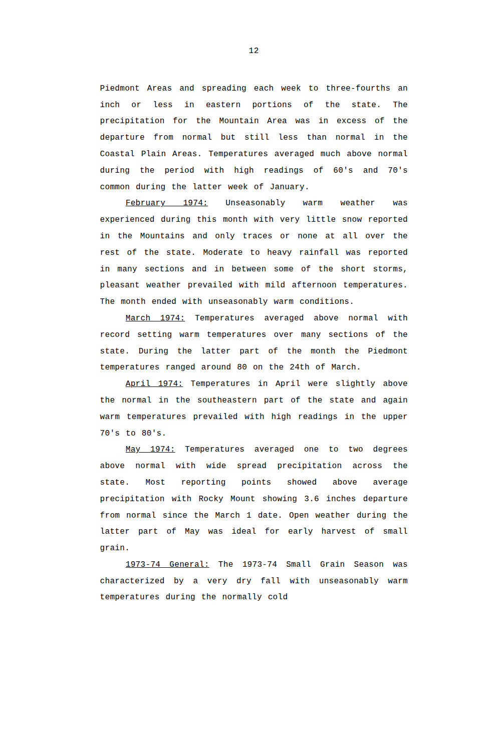12
Piedmont Areas and spreading each week to three-fourths an inch or less in eastern portions of the state. The precipitation for the Mountain Area was in excess of the departure from normal but still less than normal in the Coastal Plain Areas. Temperatures averaged much above normal during the period with high readings of 60's and 70's common during the latter week of January.
February 1974: Unseasonably warm weather was experienced during this month with very little snow reported in the Mountains and only traces or none at all over the rest of the state. Moderate to heavy rainfall was reported in many sections and in between some of the short storms, pleasant weather prevailed with mild afternoon temperatures. The month ended with unseasonably warm conditions.
March 1974: Temperatures averaged above normal with record setting warm temperatures over many sections of the state. During the latter part of the month the Piedmont temperatures ranged around 80 on the 24th of March.
April 1974: Temperatures in April were slightly above the normal in the southeastern part of the state and again warm temperatures prevailed with high readings in the upper 70's to 80's.
May 1974: Temperatures averaged one to two degrees above normal with wide spread precipitation across the state. Most reporting points showed above average precipitation with Rocky Mount showing 3.6 inches departure from normal since the March 1 date. Open weather during the latter part of May was ideal for early harvest of small grain.
1973-74 General: The 1973-74 Small Grain Season was characterized by a very dry fall with unseasonably warm temperatures during the normally cold